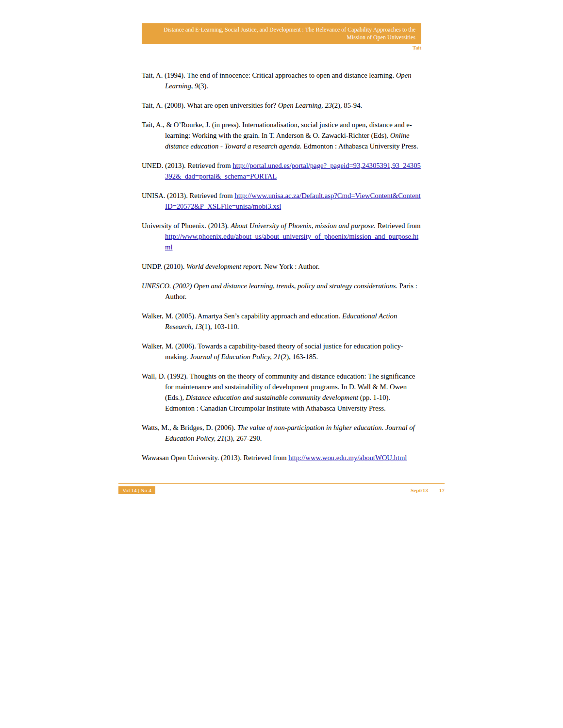Distance and E-Learning, Social Justice, and Development : The Relevance of Capability Approaches to the Mission of Open Universities
Tait
Tait, A. (1994). The end of innocence: Critical approaches to open and distance learning. Open Learning, 9(3).
Tait, A. (2008). What are open universities for? Open Learning, 23(2), 85-94.
Tait, A., & O’Rourke, J. (in press). Internationalisation, social justice and open, distance and e-learning: Working with the grain. In T. Anderson & O. Zawacki-Richter (Eds), Online distance education - Toward a research agenda. Edmonton : Athabasca University Press.
UNED. (2013). Retrieved from http://portal.uned.es/portal/page?_pageid=93,24305391,93_24305392&_dad=portal&_schema=PORTAL
UNISA. (2013). Retrieved from http://www.unisa.ac.za/Default.asp?Cmd=ViewContent&ContentID=20572&P_XSLFile=unisa/mobi3.xsl
University of Phoenix. (2013). About University of Phoenix, mission and purpose. Retrieved from http://www.phoenix.edu/about_us/about_university_of_phoenix/mission_and_purpose.html
UNDP. (2010). World development report. New York : Author.
UNESCO. (2002) Open and distance learning, trends, policy and strategy considerations. Paris : Author.
Walker, M. (2005). Amartya Sen’s capability approach and education. Educational Action Research, 13(1), 103-110.
Walker, M. (2006). Towards a capability-based theory of social justice for education policy-making. Journal of Education Policy, 21(2), 163-185.
Wall, D. (1992). Thoughts on the theory of community and distance education: The significance for maintenance and sustainability of development programs. In D. Wall & M. Owen (Eds.), Distance education and sustainable community development (pp. 1-10). Edmonton : Canadian Circumpolar Institute with Athabasca University Press.
Watts, M., & Bridges, D. (2006). The value of non-participation in higher education. Journal of Education Policy, 21(3), 267-290.
Wawasan Open University. (2013). Retrieved from http://www.wou.edu.my/aboutWOU.html
Vol 14 | No 4
Sept/13 17